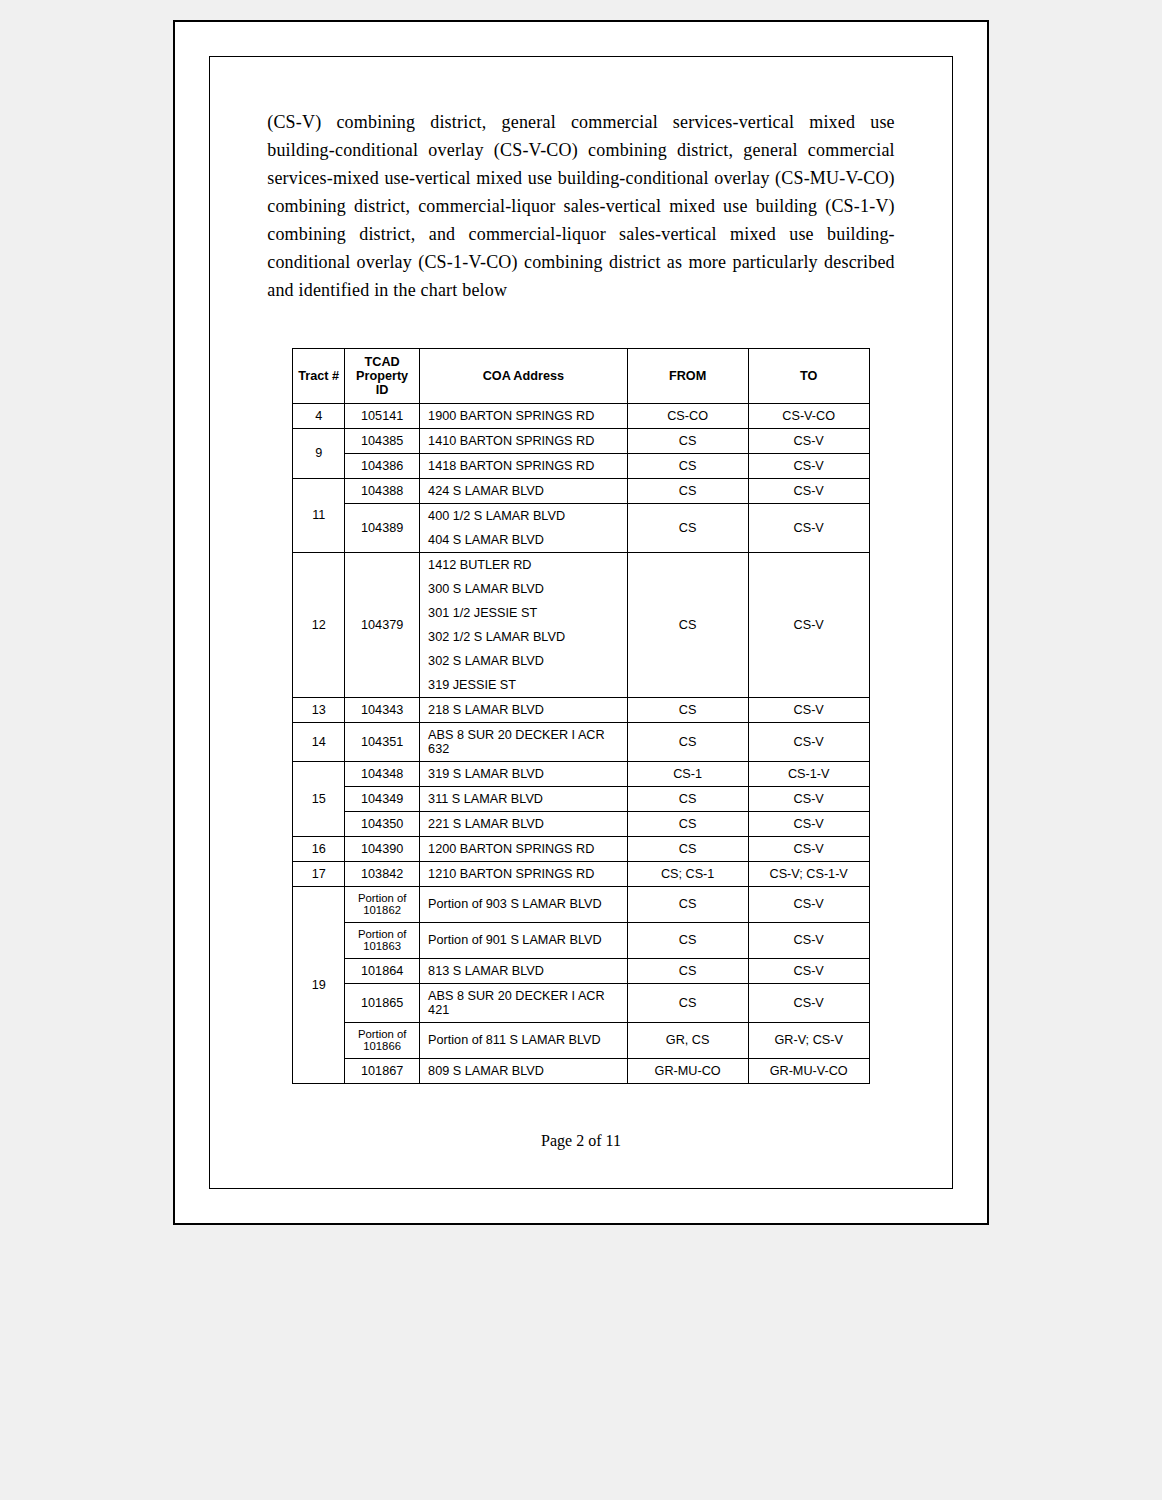(CS-V) combining district, general commercial services-vertical mixed use building-conditional overlay (CS-V-CO) combining district, general commercial services-mixed use-vertical mixed use building-conditional overlay (CS-MU-V-CO) combining district, commercial-liquor sales-vertical mixed use building (CS-1-V) combining district, and commercial-liquor sales-vertical mixed use building-conditional overlay (CS-1-V-CO) combining district as more particularly described and identified in the chart below
| Tract # | TCAD Property ID | COA Address | FROM | TO |
| --- | --- | --- | --- | --- |
| 4 | 105141 | 1900 BARTON SPRINGS RD | CS-CO | CS-V-CO |
| 9 | 104385 | 1410 BARTON SPRINGS RD | CS | CS-V |
| 104386 | 1418 BARTON SPRINGS RD | CS | CS-V |
| 11 | 104388 | 424 S LAMAR BLVD | CS | CS-V |
| 104389 | 400 1/2 S LAMAR BLVD | CS | CS-V |
| 404 S LAMAR BLVD |
| 12 | 104379 | 1412 BUTLER RD | CS | CS-V |
| 300 S LAMAR BLVD |
| 301 1/2 JESSIE ST |
| 302 1/2 S LAMAR BLVD |
| 302 S LAMAR BLVD |
| 319 JESSIE ST |
| 13 | 104343 | 218 S LAMAR BLVD | CS | CS-V |
| 14 | 104351 | ABS 8 SUR 20 DECKER I ACR 632 | CS | CS-V |
| 15 | 104348 | 319 S LAMAR BLVD | CS-1 | CS-1-V |
| 104349 | 311 S LAMAR BLVD | CS | CS-V |
| 104350 | 221 S LAMAR BLVD | CS | CS-V |
| 16 | 104390 | 1200 BARTON SPRINGS RD | CS | CS-V |
| 17 | 103842 | 1210 BARTON SPRINGS RD | CS; CS-1 | CS-V; CS-1-V |
| 19 | Portion of 101862 | Portion of 903 S LAMAR BLVD | CS | CS-V |
| Portion of 101863 | Portion of 901 S LAMAR BLVD | CS | CS-V |
| 101864 | 813 S LAMAR BLVD | CS | CS-V |
| 101865 | ABS 8 SUR 20 DECKER I ACR 421 | CS | CS-V |
| Portion of 101866 | Portion of 811 S LAMAR BLVD | GR, CS | GR-V; CS-V |
| 101867 | 809 S LAMAR BLVD | GR-MU-CO | GR-MU-V-CO |
Page 2 of 11